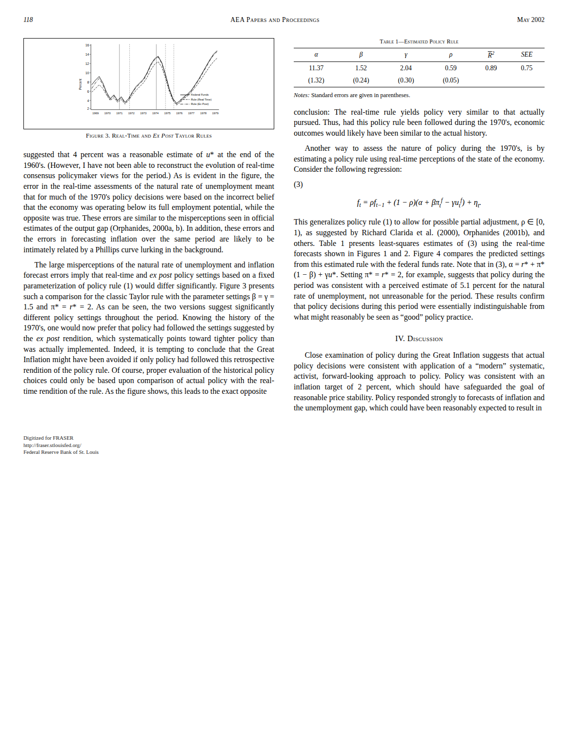118 AEA Papers and Proceedings May 2002
16 14 12 10 8 6 4 2 Percent Federal Funds Rule (Real Time) Rule (Ex Post) 1969 1970 1971 1972 1973 1974 1975 1976 1977 1978 1979
Figure 3. Real-Time and Ex Post Taylor Rules
suggested that 4 percent was a reasonable estimate of u* at the end of the 1960's. (However, I have not been able to reconstruct the evolution of real-time consensus policymaker views for the period.) As is evident in the figure, the error in the real-time assessments of the natural rate of unemployment meant that for much of the 1970's policy decisions were based on the incorrect belief that the economy was operating below its full employment potential, while the opposite was true. These errors are similar to the misperceptions seen in official estimates of the output gap (Orphanides, 2000a, b). In addition, these errors and the errors in forecasting inflation over the same period are likely to be intimately related by a Phillips curve lurking in the background.
The large misperceptions of the natural rate of unemployment and inflation forecast errors imply that real-time and ex post policy settings based on a fixed parameterization of policy rule (1) would differ significantly. Figure 3 presents such a comparison for the classic Taylor rule with the parameter settings β = γ = 1.5 and π* = r* = 2. As can be seen, the two versions suggest significantly different policy settings throughout the period. Knowing the history of the 1970's, one would now prefer that policy had followed the settings suggested by the ex post rendition, which systematically points toward tighter policy than was actually implemented. Indeed, it is tempting to conclude that the Great Inflation might have been avoided if only policy had followed this retrospective rendition of the policy rule. Of course, proper evaluation of the historical policy choices could only be based upon comparison of actual policy with the real-time rendition of the rule. As the figure shows, this leads to the exact opposite
Table 1—Estimated Policy Rule
| α | β | γ | ρ | R 2 | SEE |
| --- | --- | --- | --- | --- | --- |
| 11.37 | 1.52 | 2.04 | 0.59 | 0.89 | 0.75 |
| (1.32) | (0.24) | (0.30) | (0.05) | | |
Notes: Standard errors are given in parentheses.
conclusion: The real-time rule yields policy very similar to that actually pursued. Thus, had this policy rule been followed during the 1970's, economic outcomes would likely have been similar to the actual history.
Another way to assess the nature of policy during the 1970's, is by estimating a policy rule using real-time perceptions of the state of the economy. Consider the following regression:
(3)
ft = ρft−1 + (1 − ρ)(α + βπtf − γutf) + ηt.
This generalizes policy rule (1) to allow for possible partial adjustment, ρ ∈ [0, 1), as suggested by Richard Clarida et al. (2000), Orphanides (2001b), and others. Table 1 presents least-squares estimates of (3) using the real-time forecasts shown in Figures 1 and 2. Figure 4 compares the predicted settings from this estimated rule with the federal funds rate. Note that in (3), α = r* + π*(1 − β) + γu*. Setting π* = r* = 2, for example, suggests that policy during the period was consistent with a perceived estimate of 5.1 percent for the natural rate of unemployment, not unreasonable for the period. These results confirm that policy decisions during this period were essentially indistinguishable from what might reasonably be seen as “good” policy practice.
IV. Discussion
Close examination of policy during the Great Inflation suggests that actual policy decisions were consistent with application of a “modern” systematic, activist, forward-looking approach to policy. Policy was consistent with an inflation target of 2 percent, which should have safeguarded the goal of reasonable price stability. Policy responded strongly to forecasts of inflation and the unemployment gap, which could have been reasonably expected to result in
Digitized for FRASER
http://fraser.stlouisfed.org/
Federal Reserve Bank of St. Louis